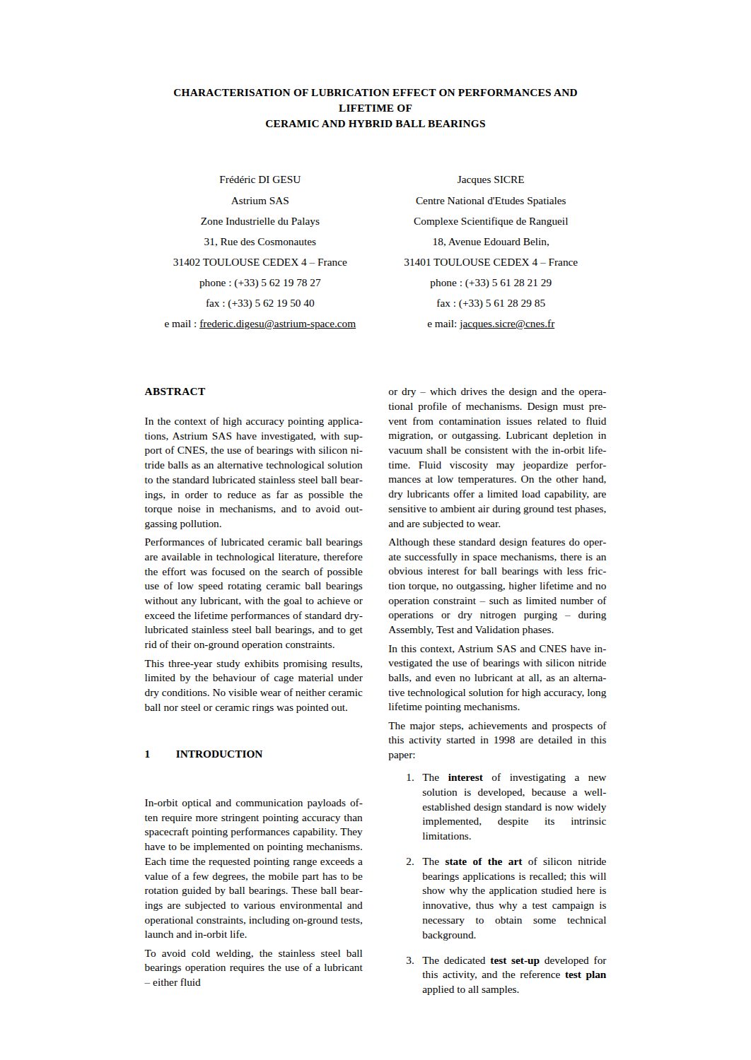Characterisation of Lubrication Effect on Performances and Lifetime of
Ceramic and Hybrid Ball Bearings
| Frédéric DI GESU Astrium SAS Zone Industrielle du Palays 31, Rue des Cosmonautes 31402 TOULOUSE CEDEX 4 – France phone : (+33) 5 62 19 78 27 fax : (+33) 5 62 19 50 40 e mail : frederic.digesu@astrium-space.com | Jacques SICRE Centre National d'Etudes Spatiales Complexe Scientifique de Rangueil 18, Avenue Edouard Belin, 31401 TOULOUSE CEDEX 4 – France phone : (+33) 5 61 28 21 29 fax : (+33) 5 61 28 29 85 e mail: jacques.sicre@cnes.fr |
ABSTRACT
In the context of high accuracy pointing applications, Astrium SAS have investigated, with support of CNES, the use of bearings with silicon nitride balls as an alternative technological solution to the standard lubricated stainless steel ball bearings, in order to reduce as far as possible the torque noise in mechanisms, and to avoid outgassing pollution.
Performances of lubricated ceramic ball bearings are available in technological literature, therefore the effort was focused on the search of possible use of low speed rotating ceramic ball bearings without any lubricant, with the goal to achieve or exceed the lifetime performances of standard dry-lubricated stainless steel ball bearings, and to get rid of their on-ground operation constraints.
This three-year study exhibits promising results, limited by the behaviour of cage material under dry conditions. No visible wear of neither ceramic ball nor steel or ceramic rings was pointed out.
1 INTRODUCTION
In-orbit optical and communication payloads often require more stringent pointing accuracy than spacecraft pointing performances capability. They have to be implemented on pointing mechanisms. Each time the requested pointing range exceeds a value of a few degrees, the mobile part has to be rotation guided by ball bearings. These ball bearings are subjected to various environmental and operational constraints, including on-ground tests, launch and in-orbit life.
To avoid cold welding, the stainless steel ball bearings operation requires the use of a lubricant – either fluid
or dry – which drives the design and the operational profile of mechanisms. Design must prevent from contamination issues related to fluid migration, or outgassing. Lubricant depletion in vacuum shall be consistent with the in-orbit lifetime. Fluid viscosity may jeopardize performances at low temperatures. On the other hand, dry lubricants offer a limited load capability, are sensitive to ambient air during ground test phases, and are subjected to wear.
Although these standard design features do operate successfully in space mechanisms, there is an obvious interest for ball bearings with less friction torque, no outgassing, higher lifetime and no operation constraint – such as limited number of operations or dry nitrogen purging – during Assembly, Test and Validation phases.
In this context, Astrium SAS and CNES have investigated the use of bearings with silicon nitride balls, and even no lubricant at all, as an alternative technological solution for high accuracy, long lifetime pointing mechanisms.
The major steps, achievements and prospects of this activity started in 1998 are detailed in this paper:
The interest of investigating a new solution is developed, because a well-established design standard is now widely implemented, despite its intrinsic limitations.
The state of the art of silicon nitride bearings applications is recalled; this will show why the application studied here is innovative, thus why a test campaign is necessary to obtain some technical background.
The dedicated test set-up developed for this activity, and the reference test plan applied to all samples.